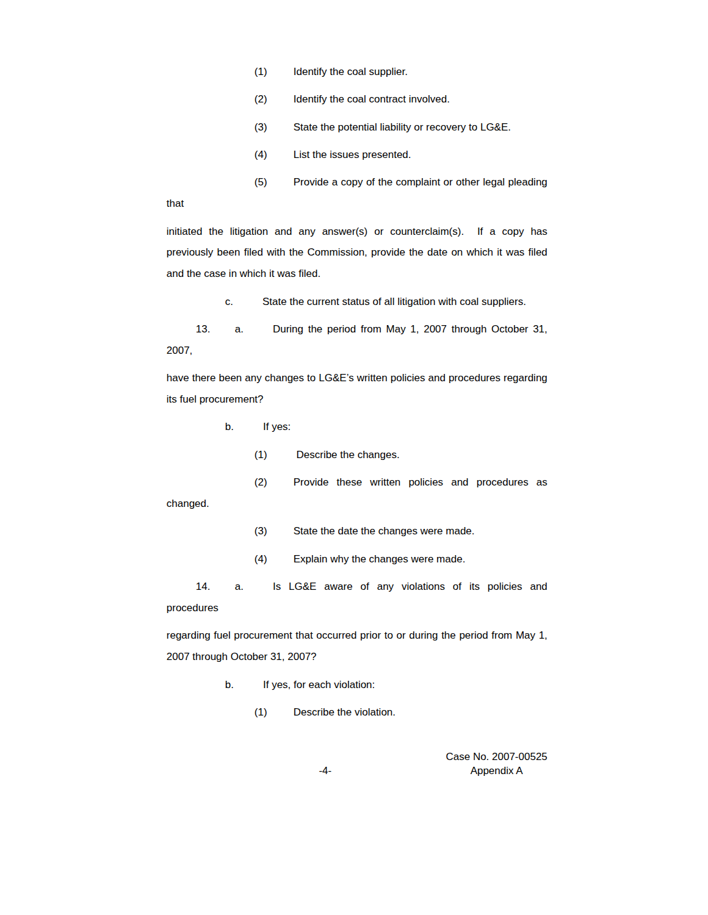(1) Identify the coal supplier.
(2) Identify the coal contract involved.
(3) State the potential liability or recovery to LG&E.
(4) List the issues presented.
(5) Provide a copy of the complaint or other legal pleading that
initiated the litigation and any answer(s) or counterclaim(s). If a copy has previously been filed with the Commission, provide the date on which it was filed and the case in which it was filed.
c. State the current status of all litigation with coal suppliers.
13. a. During the period from May 1, 2007 through October 31, 2007,
have there been any changes to LG&E’s written policies and procedures regarding its fuel procurement?
b. If yes:
(1) Describe the changes.
(2) Provide these written policies and procedures as changed.
(3) State the date the changes were made.
(4) Explain why the changes were made.
14. a. Is LG&E aware of any violations of its policies and procedures
regarding fuel procurement that occurred prior to or during the period from May 1, 2007 through October 31, 2007?
b. If yes, for each violation:
(1) Describe the violation.
-4-
Case No. 2007-00525 Appendix A